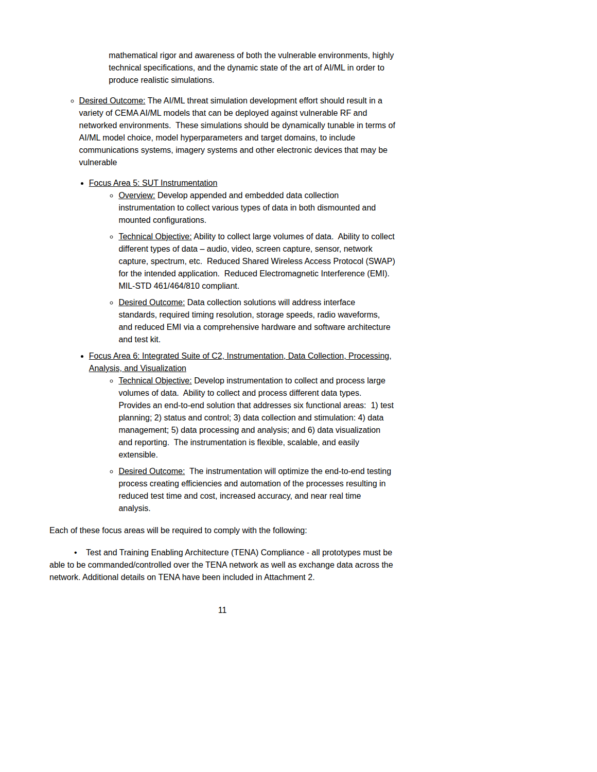mathematical rigor and awareness of both the vulnerable environments, highly technical specifications, and the dynamic state of the art of AI/ML in order to produce realistic simulations.
Desired Outcome: The AI/ML threat simulation development effort should result in a variety of CEMA AI/ML models that can be deployed against vulnerable RF and networked environments. These simulations should be dynamically tunable in terms of AI/ML model choice, model hyperparameters and target domains, to include communications systems, imagery systems and other electronic devices that may be vulnerable
Focus Area 5: SUT Instrumentation
Overview: Develop appended and embedded data collection instrumentation to collect various types of data in both dismounted and mounted configurations.
Technical Objective: Ability to collect large volumes of data. Ability to collect different types of data – audio, video, screen capture, sensor, network capture, spectrum, etc. Reduced Shared Wireless Access Protocol (SWAP) for the intended application. Reduced Electromagnetic Interference (EMI). MIL-STD 461/464/810 compliant.
Desired Outcome: Data collection solutions will address interface standards, required timing resolution, storage speeds, radio waveforms, and reduced EMI via a comprehensive hardware and software architecture and test kit.
Focus Area 6: Integrated Suite of C2, Instrumentation, Data Collection, Processing, Analysis, and Visualization
Technical Objective: Develop instrumentation to collect and process large volumes of data. Ability to collect and process different data types. Provides an end-to-end solution that addresses six functional areas: 1) test planning; 2) status and control; 3) data collection and stimulation: 4) data management; 5) data processing and analysis; and 6) data visualization and reporting. The instrumentation is flexible, scalable, and easily extensible.
Desired Outcome: The instrumentation will optimize the end-to-end testing process creating efficiencies and automation of the processes resulting in reduced test time and cost, increased accuracy, and near real time analysis.
Each of these focus areas will be required to comply with the following:
• Test and Training Enabling Architecture (TENA) Compliance - all prototypes must be able to be commanded/controlled over the TENA network as well as exchange data across the network. Additional details on TENA have been included in Attachment 2.
11